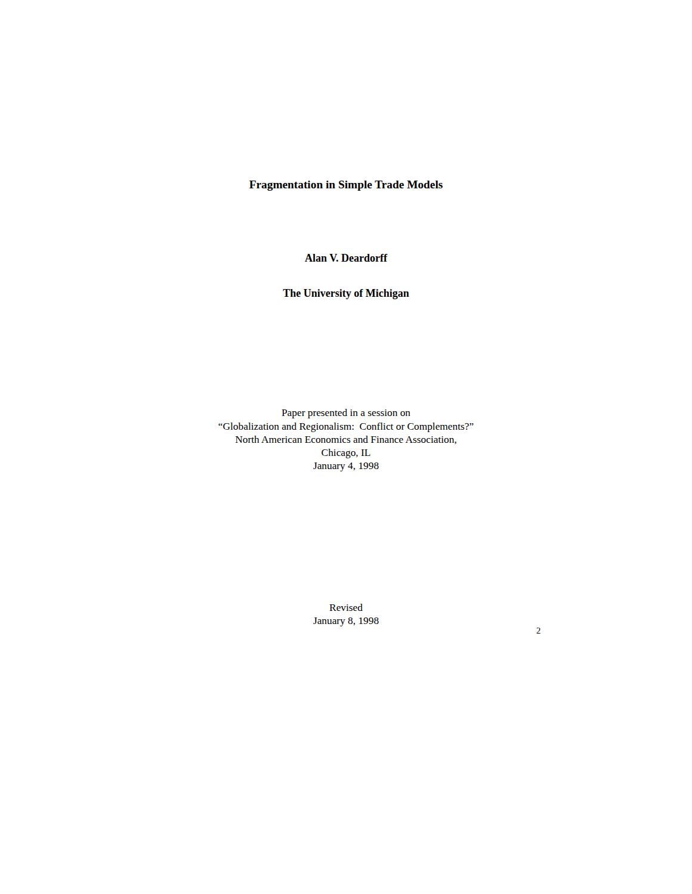Fragmentation in Simple Trade Models
Alan V. Deardorff
The University of Michigan
Paper presented in a session on
“Globalization and Regionalism: Conflict or Complements?”
North American Economics and Finance Association,
Chicago, IL
January 4, 1998
Revised
January 8, 1998
2